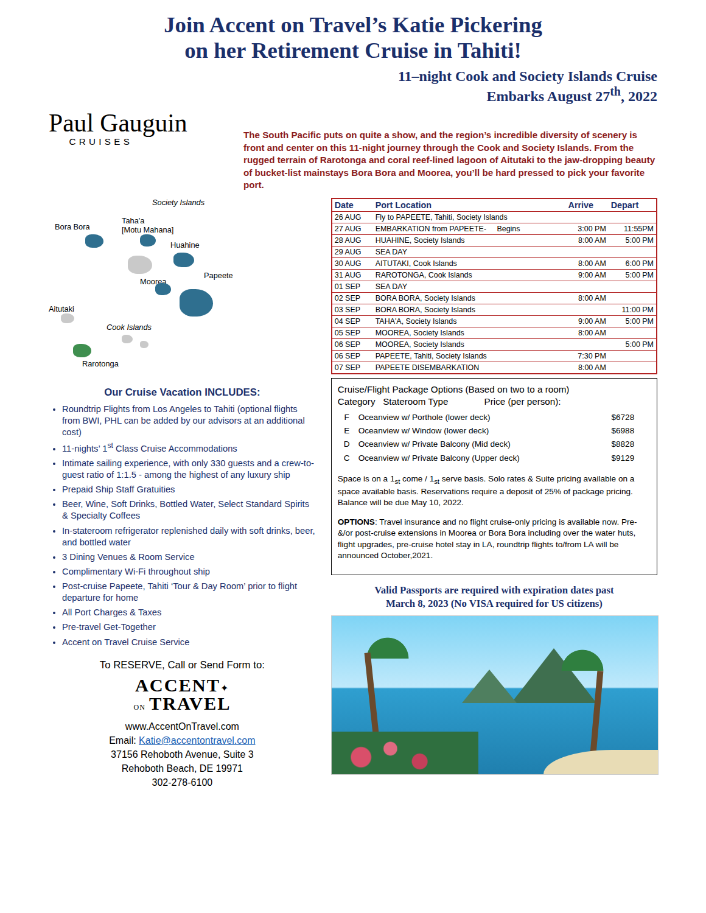Join Accent on Travel’s Katie Pickering
on her Retirement Cruise in Tahiti!
11–night Cook and Society Islands Cruise
Embarks August 27th, 2022
Paul Gauguin
CRUISES
The South Pacific puts on quite a show, and the region’s incredible diversity of scenery is front and center on this 11-night journey through the Cook and Society Islands. From the rugged terrain of Rarotonga and coral reef-lined lagoon of Aitutaki to the jaw-dropping beauty of bucket-list mainstays Bora Bora and Moorea, you’ll be hard pressed to pick your favorite port.
Society Islands Bora Bora Taha'a
[Motu Mahana] Huahine Moorea Papeete Tahiti Aitutaki Cook Islands Rarotonga
Our Cruise Vacation INCLUDES:
Roundtrip Flights from Los Angeles to Tahiti (optional flights from BWI, PHL can be added by our advisors at an additional cost)
11-nights’ 1st Class Cruise Accommodations
Intimate sailing experience, with only 330 guests and a crew-to-guest ratio of 1:1.5 - among the highest of any luxury ship
Prepaid Ship Staff Gratuities
Beer, Wine, Soft Drinks, Bottled Water, Select Standard Spirits & Specialty Coffees
In-stateroom refrigerator replenished daily with soft drinks, beer, and bottled water
3 Dining Venues & Room Service
Complimentary Wi-Fi throughout ship
Post-cruise Papeete, Tahiti ‘Tour & Day Room’ prior to flight departure for home
All Port Charges & Taxes
Pre-travel Get-Together
Accent on Travel Cruise Service
To RESERVE, Call or Send Form to:
ACCENT✦
ON TRAVEL
www.AccentOnTravel.com
Email: Katie@accentontravel.com
37156 Rehoboth Avenue, Suite 3
Rehoboth Beach, DE 19971
302-278-6100
| Date | Port Location | Arrive | Depart |
| --- | --- | --- | --- |
| 26 AUG | Fly to PAPEETE, Tahiti, Society Islands | | |
| 27 AUG | EMBARKATION from PAPEETE- Begins | 3:00 PM | 11:55PM |
| 28 AUG | HUAHINE, Society Islands | 8:00 AM | 5:00 PM |
| 29 AUG | SEA DAY | | |
| 30 AUG | AITUTAKI, Cook Islands | 8:00 AM | 6:00 PM |
| 31 AUG | RAROTONGA, Cook Islands | 9:00 AM | 5:00 PM |
| 01 SEP | SEA DAY | | |
| 02 SEP | BORA BORA, Society Islands | 8:00 AM | |
| 03 SEP | BORA BORA, Society Islands | | 11:00 PM |
| 04 SEP | TAHA'A, Society Islands | 9:00 AM | 5:00 PM |
| 05 SEP | MOOREA, Society Islands | 8:00 AM | |
| 06 SEP | MOOREA, Society Islands | | 5:00 PM |
| 06 SEP | PAPEETE, Tahiti, Society Islands | 7:30 PM | |
| 07 SEP | PAPEETE DISEMBARKATION | 8:00 AM | |
Cruise/Flight Package Options (Based on two to a room)
Category Stateroom Type Price (per person):
| F | Oceanview w/ Porthole (lower deck) | $6728 |
| E | Oceanview w/ Window (lower deck) | $6988 |
| D | Oceanview w/ Private Balcony (Mid deck) | $8828 |
| C | Oceanview w/ Private Balcony (Upper deck) | $9129 |
Space is on a 1st come / 1st serve basis. Solo rates & Suite pricing available on a space available basis. Reservations require a deposit of 25% of package pricing. Balance will be due May 10, 2022.
OPTIONS: Travel insurance and no flight cruise-only pricing is available now. Pre- &/or post-cruise extensions in Moorea or Bora Bora including over the water huts, flight upgrades, pre-cruise hotel stay in LA, roundtrip flights to/from LA will be announced October,2021.
Valid Passports are required with expiration dates past
March 8, 2023 (No VISA required for US citizens)